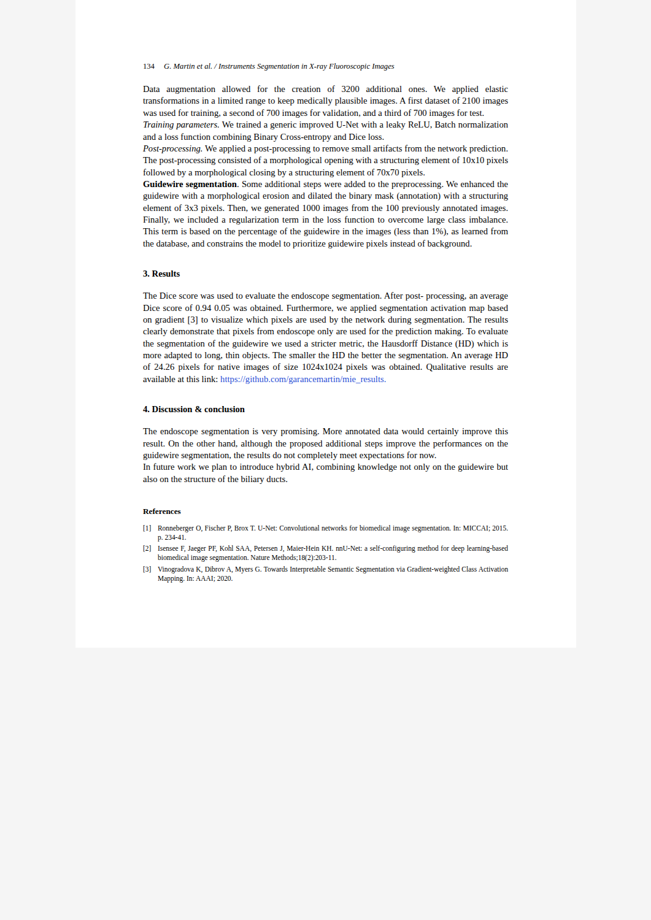134 G. Martin et al. / Instruments Segmentation in X-ray Fluoroscopic Images
Data augmentation allowed for the creation of 3200 additional ones. We applied elastic transformations in a limited range to keep medically plausible images. A first dataset of 2100 images was used for training, a second of 700 images for validation, and a third of 700 images for test.
Training parameters. We trained a generic improved U-Net with a leaky ReLU, Batch normalization and a loss function combining Binary Cross-entropy and Dice loss.
Post-processing. We applied a post-processing to remove small artifacts from the network prediction. The post-processing consisted of a morphological opening with a structuring element of 10x10 pixels followed by a morphological closing by a structuring element of 70x70 pixels.
Guidewire segmentation. Some additional steps were added to the preprocessing. We enhanced the guidewire with a morphological erosion and dilated the binary mask (annotation) with a structuring element of 3x3 pixels. Then, we generated 1000 images from the 100 previously annotated images. Finally, we included a regularization term in the loss function to overcome large class imbalance. This term is based on the percentage of the guidewire in the images (less than 1%), as learned from the database, and constrains the model to prioritize guidewire pixels instead of background.
3. Results
The Dice score was used to evaluate the endoscope segmentation. After post- processing, an average Dice score of 0.94 0.05 was obtained. Furthermore, we applied segmentation activation map based on gradient [3] to visualize which pixels are used by the network during segmentation. The results clearly demonstrate that pixels from endoscope only are used for the prediction making. To evaluate the segmentation of the guidewire we used a stricter metric, the Hausdorff Distance (HD) which is more adapted to long, thin objects. The smaller the HD the better the segmentation. An average HD of 24.26 pixels for native images of size 1024x1024 pixels was obtained. Qualitative results are available at this link: https://github.com/garancemartin/mie_results.
4. Discussion & conclusion
The endoscope segmentation is very promising. More annotated data would certainly improve this result. On the other hand, although the proposed additional steps improve the performances on the guidewire segmentation, the results do not completely meet expectations for now.
In future work we plan to introduce hybrid AI, combining knowledge not only on the guidewire but also on the structure of the biliary ducts.
References
Ronneberger O, Fischer P, Brox T. U-Net: Convolutional networks for biomedical image segmentation. In: MICCAI; 2015. p. 234-41.
Isensee F, Jaeger PF, Kohl SAA, Petersen J, Maier-Hein KH. nnU-Net: a self-configuring method for deep learning-based biomedical image segmentation. Nature Methods;18(2):203-11.
Vinogradova K, Dibrov A, Myers G. Towards Interpretable Semantic Segmentation via Gradient-weighted Class Activation Mapping. In: AAAI; 2020.